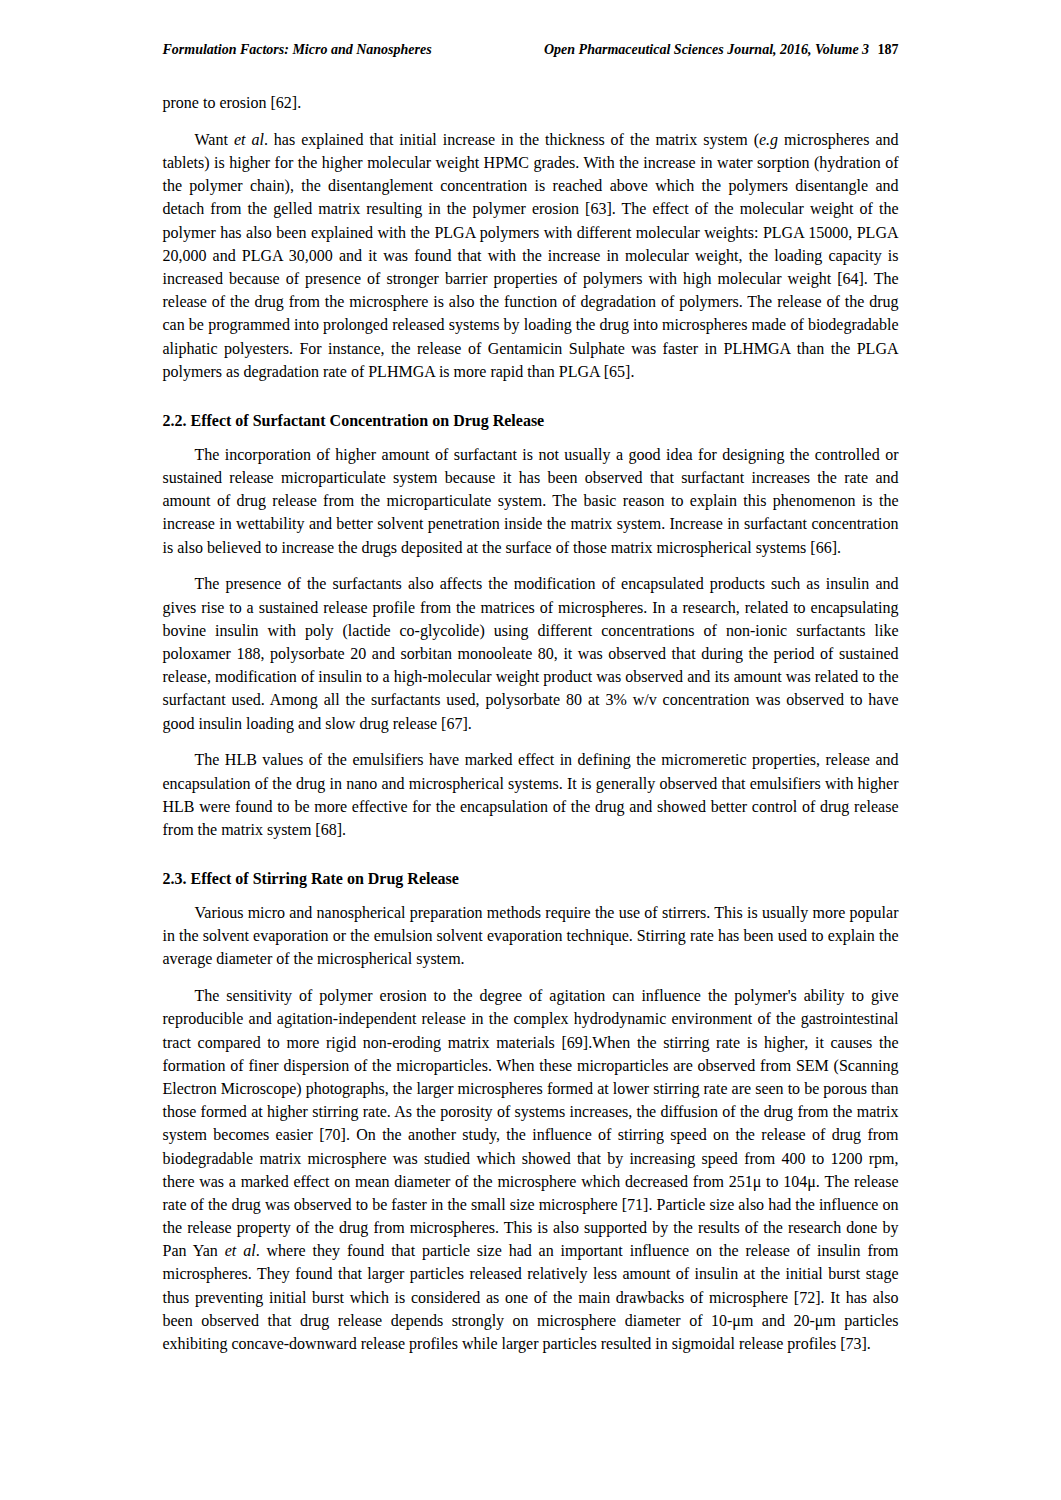Formulation Factors: Micro and Nanospheres Open Pharmaceutical Sciences Journal, 2016, Volume 3187
prone to erosion [62].
Want et al. has explained that initial increase in the thickness of the matrix system (e.g microspheres and tablets) is higher for the higher molecular weight HPMC grades. With the increase in water sorption (hydration of the polymer chain), the disentanglement concentration is reached above which the polymers disentangle and detach from the gelled matrix resulting in the polymer erosion [63]. The effect of the molecular weight of the polymer has also been explained with the PLGA polymers with different molecular weights: PLGA 15000, PLGA 20,000 and PLGA 30,000 and it was found that with the increase in molecular weight, the loading capacity is increased because of presence of stronger barrier properties of polymers with high molecular weight [64]. The release of the drug from the microsphere is also the function of degradation of polymers. The release of the drug can be programmed into prolonged released systems by loading the drug into microspheres made of biodegradable aliphatic polyesters. For instance, the release of Gentamicin Sulphate was faster in PLHMGA than the PLGA polymers as degradation rate of PLHMGA is more rapid than PLGA [65].
2.2. Effect of Surfactant Concentration on Drug Release
The incorporation of higher amount of surfactant is not usually a good idea for designing the controlled or sustained release microparticulate system because it has been observed that surfactant increases the rate and amount of drug release from the microparticulate system. The basic reason to explain this phenomenon is the increase in wettability and better solvent penetration inside the matrix system. Increase in surfactant concentration is also believed to increase the drugs deposited at the surface of those matrix microspherical systems [66].
The presence of the surfactants also affects the modification of encapsulated products such as insulin and gives rise to a sustained release profile from the matrices of microspheres. In a research, related to encapsulating bovine insulin with poly (lactide co-glycolide) using different concentrations of non-ionic surfactants like poloxamer 188, polysorbate 20 and sorbitan monooleate 80, it was observed that during the period of sustained release, modification of insulin to a high-molecular weight product was observed and its amount was related to the surfactant used. Among all the surfactants used, polysorbate 80 at 3% w/v concentration was observed to have good insulin loading and slow drug release [67].
The HLB values of the emulsifiers have marked effect in defining the micromeretic properties, release and encapsulation of the drug in nano and microspherical systems. It is generally observed that emulsifiers with higher HLB were found to be more effective for the encapsulation of the drug and showed better control of drug release from the matrix system [68].
2.3. Effect of Stirring Rate on Drug Release
Various micro and nanospherical preparation methods require the use of stirrers. This is usually more popular in the solvent evaporation or the emulsion solvent evaporation technique. Stirring rate has been used to explain the average diameter of the microspherical system.
The sensitivity of polymer erosion to the degree of agitation can influence the polymer's ability to give reproducible and agitation-independent release in the complex hydrodynamic environment of the gastrointestinal tract compared to more rigid non-eroding matrix materials [69].When the stirring rate is higher, it causes the formation of finer dispersion of the microparticles. When these microparticles are observed from SEM (Scanning Electron Microscope) photographs, the larger microspheres formed at lower stirring rate are seen to be porous than those formed at higher stirring rate. As the porosity of systems increases, the diffusion of the drug from the matrix system becomes easier [70]. On the another study, the influence of stirring speed on the release of drug from biodegradable matrix microsphere was studied which showed that by increasing speed from 400 to 1200 rpm, there was a marked effect on mean diameter of the microsphere which decreased from 251μ to 104μ. The release rate of the drug was observed to be faster in the small size microsphere [71]. Particle size also had the influence on the release property of the drug from microspheres. This is also supported by the results of the research done by Pan Yan et al. where they found that particle size had an important influence on the release of insulin from microspheres. They found that larger particles released relatively less amount of insulin at the initial burst stage thus preventing initial burst which is considered as one of the main drawbacks of microsphere [72]. It has also been observed that drug release depends strongly on microsphere diameter of 10-μm and 20-μm particles exhibiting concave-downward release profiles while larger particles resulted in sigmoidal release profiles [73].